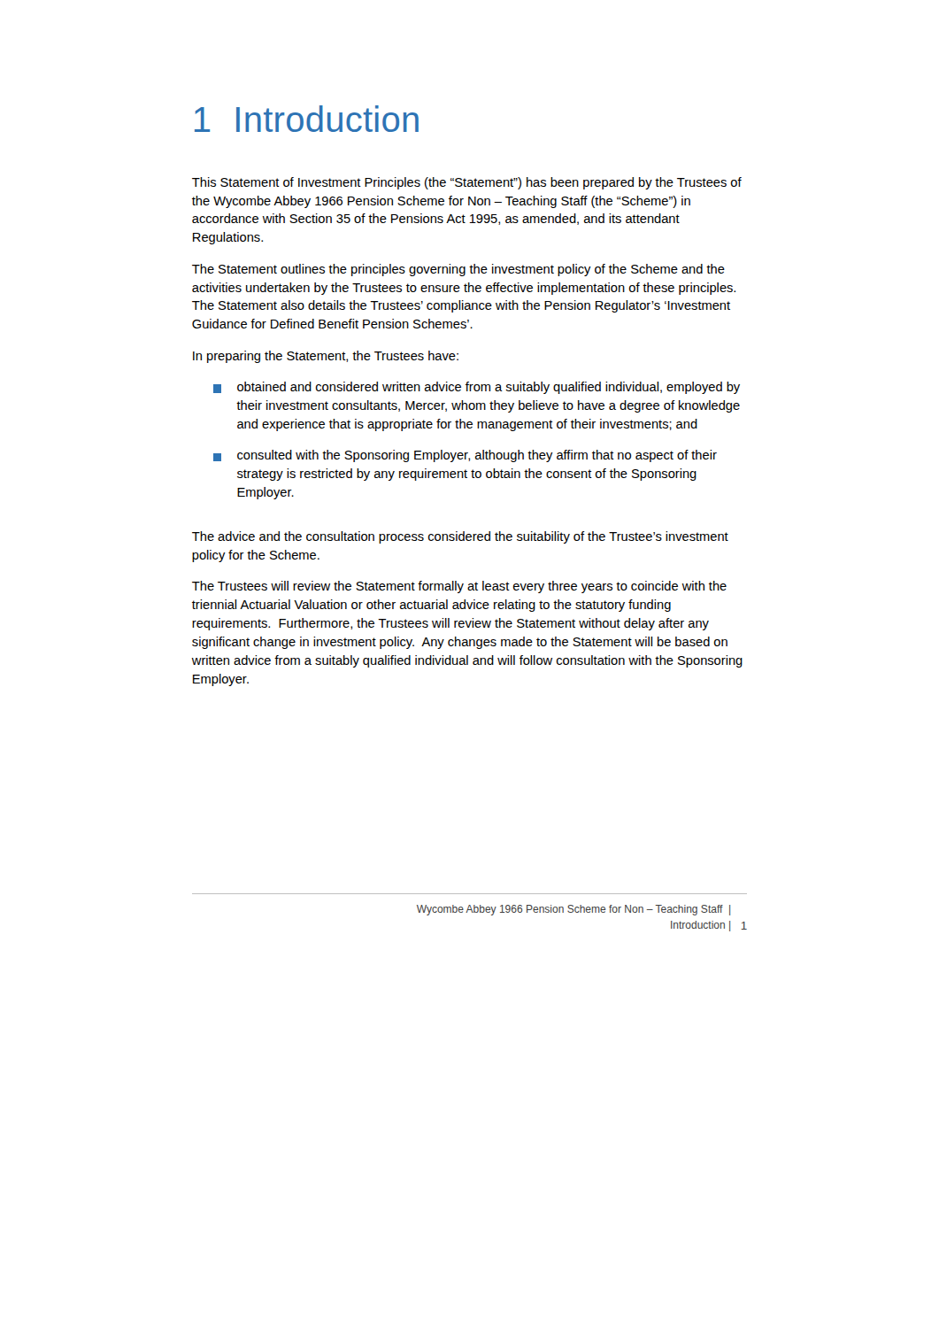1 Introduction
This Statement of Investment Principles (the “Statement”) has been prepared by the Trustees of the Wycombe Abbey 1966 Pension Scheme for Non – Teaching Staff (the “Scheme”) in accordance with Section 35 of the Pensions Act 1995, as amended, and its attendant Regulations.
The Statement outlines the principles governing the investment policy of the Scheme and the activities undertaken by the Trustees to ensure the effective implementation of these principles. The Statement also details the Trustees’ compliance with the Pension Regulator’s ‘Investment Guidance for Defined Benefit Pension Schemes’.
In preparing the Statement, the Trustees have:
obtained and considered written advice from a suitably qualified individual, employed by their investment consultants, Mercer, whom they believe to have a degree of knowledge and experience that is appropriate for the management of their investments; and
consulted with the Sponsoring Employer, although they affirm that no aspect of their strategy is restricted by any requirement to obtain the consent of the Sponsoring Employer.
The advice and the consultation process considered the suitability of the Trustee’s investment policy for the Scheme.
The Trustees will review the Statement formally at least every three years to coincide with the triennial Actuarial Valuation or other actuarial advice relating to the statutory funding requirements. Furthermore, the Trustees will review the Statement without delay after any significant change in investment policy. Any changes made to the Statement will be based on written advice from a suitably qualified individual and will follow consultation with the Sponsoring Employer.
Wycombe Abbey 1966 Pension Scheme for Non – Teaching Staff |
Introduction |
1